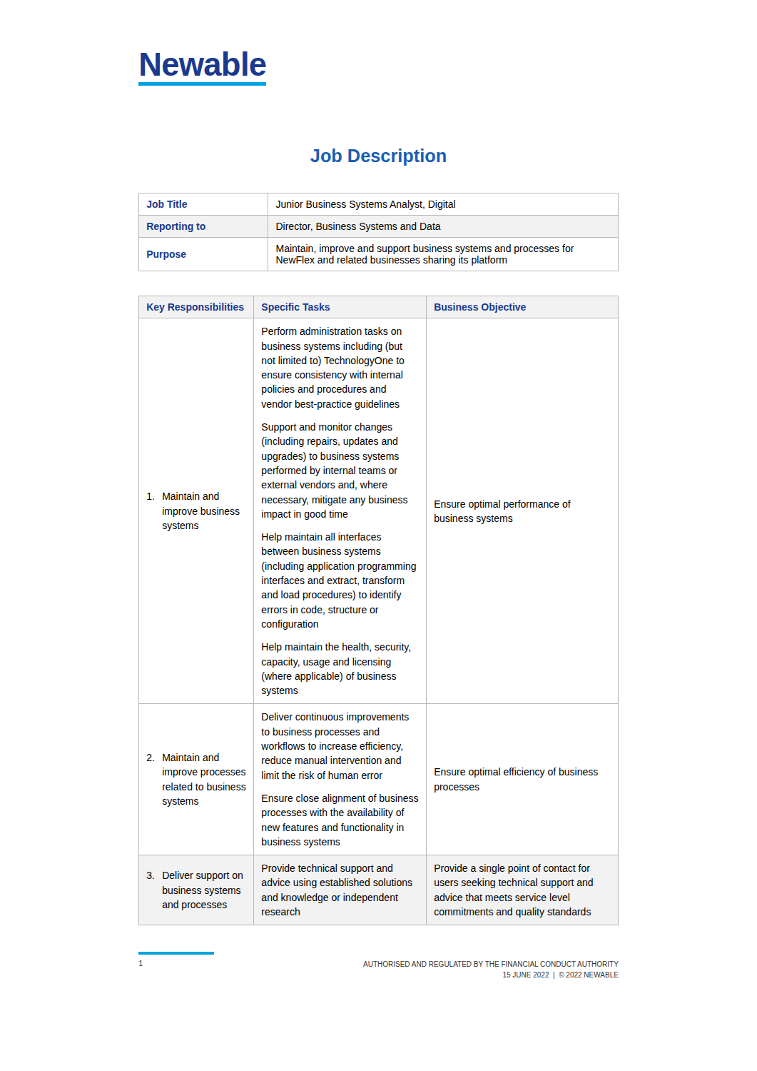Newable
Job Description
| Job Title | Junior Business Systems Analyst, Digital |
| Reporting to | Director, Business Systems and Data |
| Purpose | Maintain, improve and support business systems and processes for NewFlex and related businesses sharing its platform |
| Key Responsibilities | Specific Tasks | Business Objective |
| --- | --- | --- |
| 1. Maintain and improve business systems | Perform administration tasks on business systems including (but not limited to) TechnologyOne to ensure consistency with internal policies and procedures and vendor best-practice guidelines Support and monitor changes (including repairs, updates and upgrades) to business systems performed by internal teams or external vendors and, where necessary, mitigate any business impact in good time Help maintain all interfaces between business systems (including application programming interfaces and extract, transform and load procedures) to identify errors in code, structure or configuration Help maintain the health, security, capacity, usage and licensing (where applicable) of business systems | Ensure optimal performance of business systems |
| 2. Maintain and improve processes related to business systems | Deliver continuous improvements to business processes and workflows to increase efficiency, reduce manual intervention and limit the risk of human error Ensure close alignment of business processes with the availability of new features and functionality in business systems | Ensure optimal efficiency of business processes |
| 3. Deliver support on business systems and processes | Provide technical support and advice using established solutions and knowledge or independent research | Provide a single point of contact for users seeking technical support and advice that meets service level commitments and quality standards |
1
AUTHORISED AND REGULATED BY THE FINANCIAL CONDUCT AUTHORITY
15 JUNE 2022 | © 2022 NEWABLE